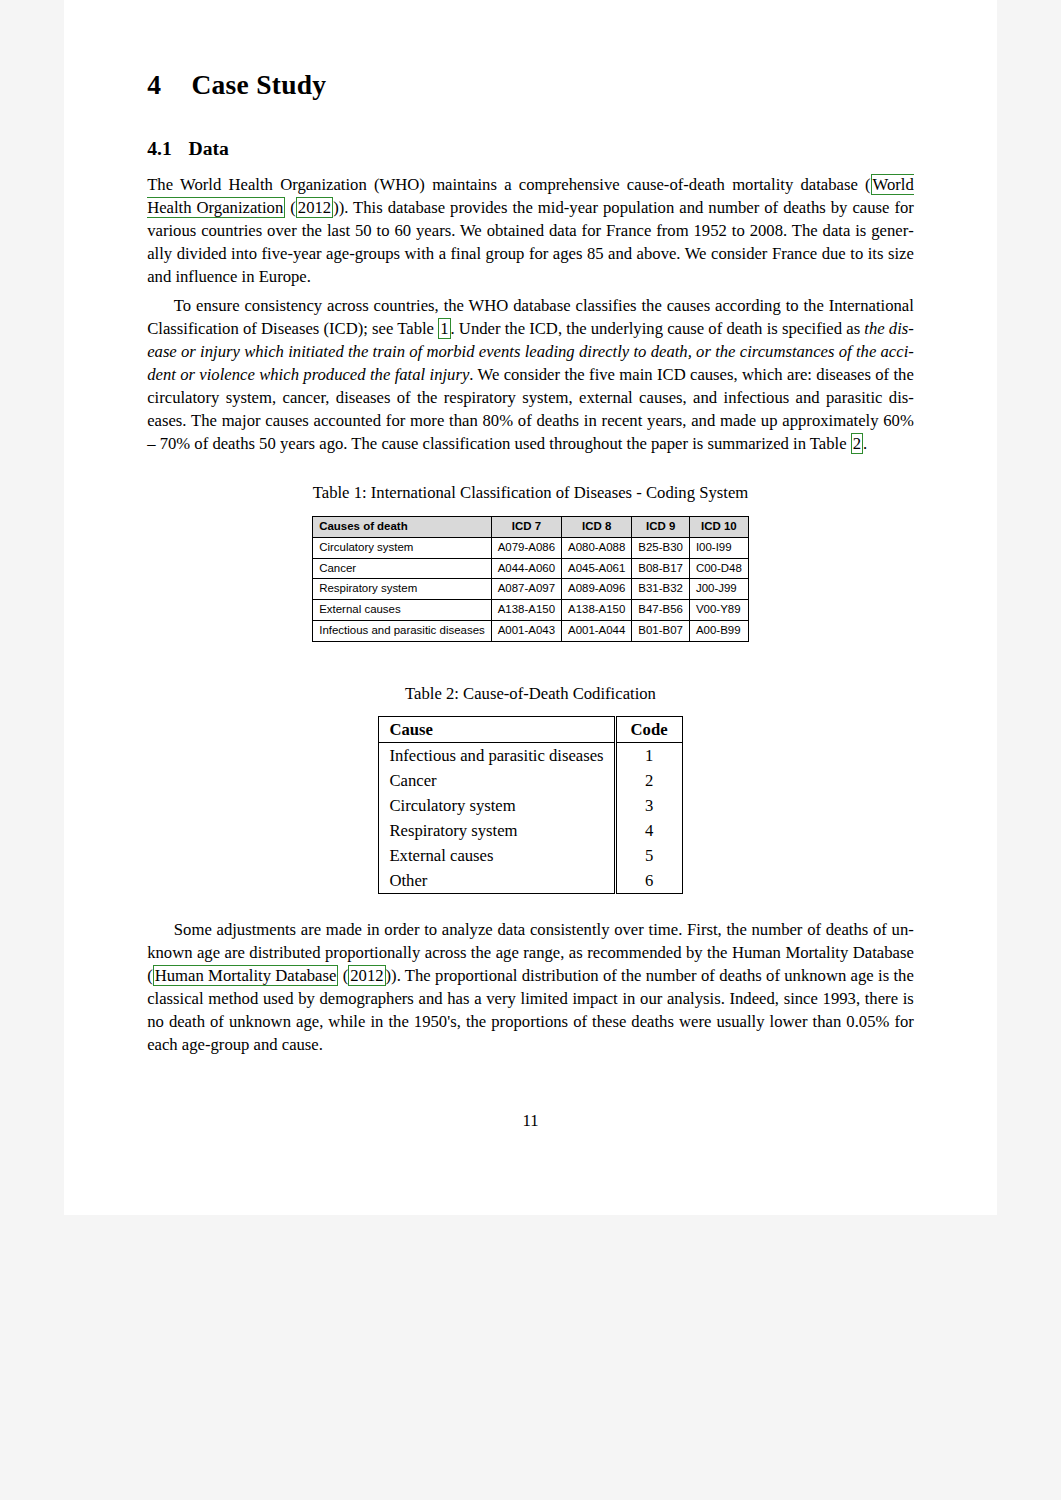4 Case Study
4.1 Data
The World Health Organization (WHO) maintains a comprehensive cause-of-death mortality database (World Health Organization (2012)). This database provides the mid-year population and number of deaths by cause for various countries over the last 50 to 60 years. We obtained data for France from 1952 to 2008. The data is generally divided into five-year age-groups with a final group for ages 85 and above. We consider France due to its size and influence in Europe.
To ensure consistency across countries, the WHO database classifies the causes according to the International Classification of Diseases (ICD); see Table 1. Under the ICD, the underlying cause of death is specified as the disease or injury which initiated the train of morbid events leading directly to death, or the circumstances of the accident or violence which produced the fatal injury. We consider the five main ICD causes, which are: diseases of the circulatory system, cancer, diseases of the respiratory system, external causes, and infectious and parasitic diseases. The major causes accounted for more than 80% of deaths in recent years, and made up approximately 60% – 70% of deaths 50 years ago. The cause classification used throughout the paper is summarized in Table 2.
Table 1: International Classification of Diseases - Coding System
| Causes of death | ICD 7 | ICD 8 | ICD 9 | ICD 10 |
| --- | --- | --- | --- | --- |
| Circulatory system | A079-A086 | A080-A088 | B25-B30 | I00-I99 |
| Cancer | A044-A060 | A045-A061 | B08-B17 | C00-D48 |
| Respiratory system | A087-A097 | A089-A096 | B31-B32 | J00-J99 |
| External causes | A138-A150 | A138-A150 | B47-B56 | V00-Y89 |
| Infectious and parasitic diseases | A001-A043 | A001-A044 | B01-B07 | A00-B99 |
Table 2: Cause-of-Death Codification
| Cause | Code |
| --- | --- |
| Infectious and parasitic diseases | 1 |
| Cancer | 2 |
| Circulatory system | 3 |
| Respiratory system | 4 |
| External causes | 5 |
| Other | 6 |
Some adjustments are made in order to analyze data consistently over time. First, the number of deaths of unknown age are distributed proportionally across the age range, as recommended by the Human Mortality Database (Human Mortality Database (2012)). The proportional distribution of the number of deaths of unknown age is the classical method used by demographers and has a very limited impact in our analysis. Indeed, since 1993, there is no death of unknown age, while in the 1950's, the proportions of these deaths were usually lower than 0.05% for each age-group and cause.
11